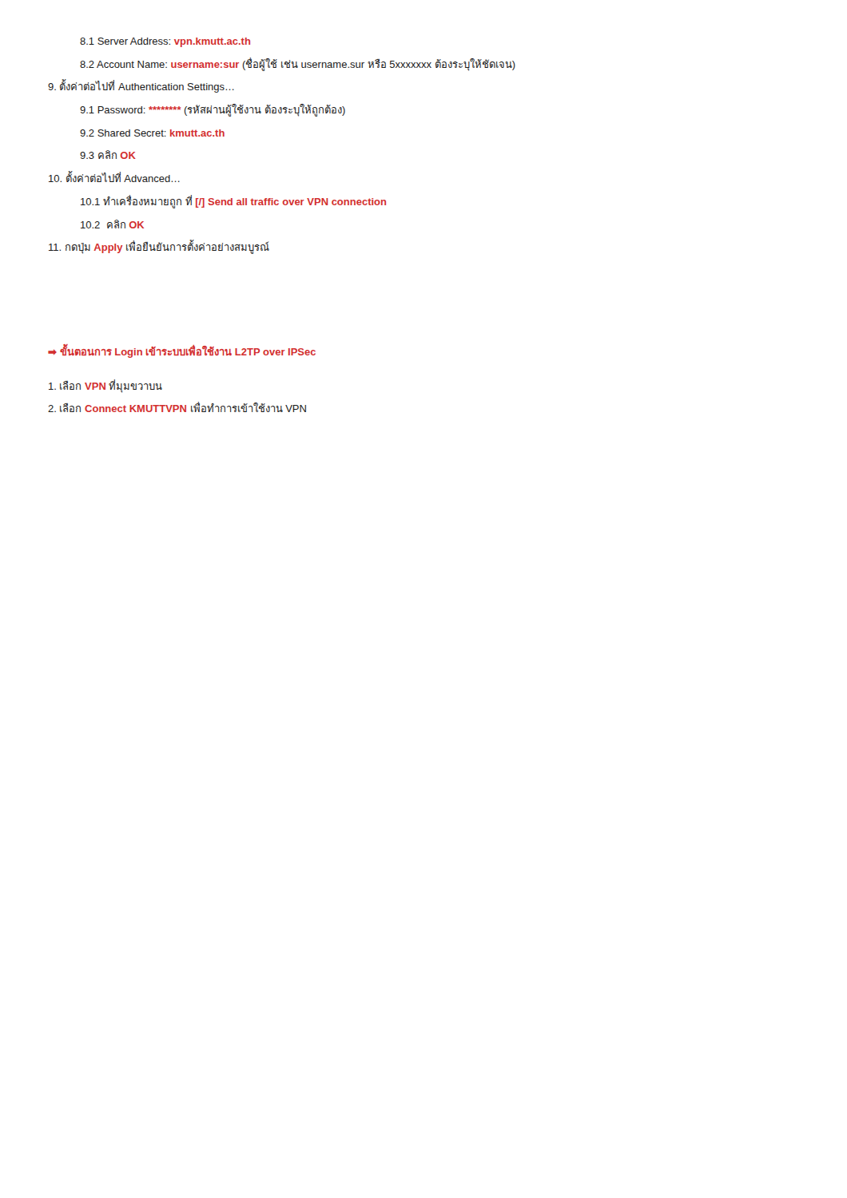8.1 Server Address: vpn.kmutt.ac.th
8.2 Account Name: username:sur (ชื่อผู้ใช้ เช่น username.sur หรือ 5xxxxxxx ต้องระบุให้ชัดเจน)
9. ตั้งค่าต่อไปที่ Authentication Settings…
9.1 Password: ******** (รหัสผ่านผู้ใช้งาน ต้องระบุให้ถูกต้อง)
9.2 Shared Secret: kmutt.ac.th
9.3 คลิก OK
10. ตั้งค่าต่อไปที่ Advanced…
10.1 ทำเครื่องหมายถูก ที่ [/] Send all traffic over VPN connection
10.2 คลิก OK
11. กดปุ่ม Apply เพื่อยืนยันการตั้งค่าอย่างสมบูรณ์
➡ ขั้นตอนการ Login เข้าระบบเพื่อใช้งาน L2TP over IPSec
1. เลือก VPN ที่มุมขวาบน
2. เลือก Connect KMUTTVPN เพื่อทำการเข้าใช้งาน VPN